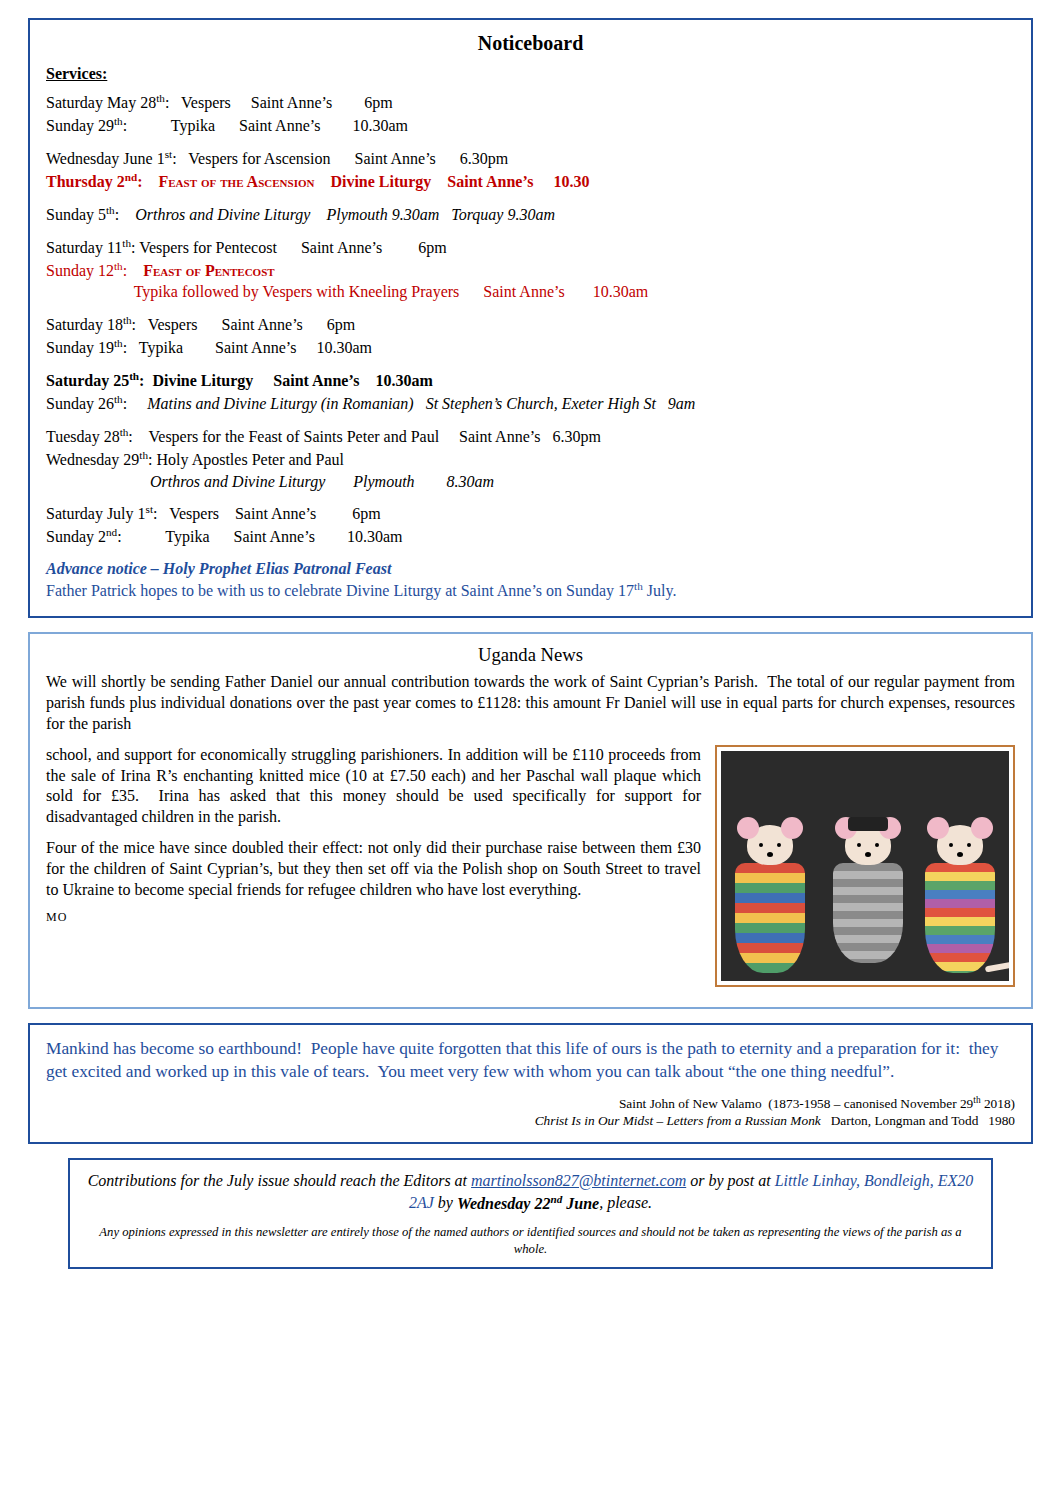Noticeboard
Services:
Saturday May 28th: Vespers Saint Anne’s 6pm
Sunday 29th: Typika Saint Anne’s 10.30am
Wednesday June 1st: Vespers for Ascension Saint Anne’s 6.30pm
Thursday 2nd: Feast of the Ascension Divine Liturgy Saint Anne’s 10.30
Sunday 5th: Orthros and Divine Liturgy Plymouth 9.30am Torquay 9.30am
Saturday 11th: Vespers for Pentecost Saint Anne’s 6pm
Sunday 12th: Feast of Pentecost
Typika followed by Vespers with Kneeling Prayers Saint Anne’s 10.30am
Saturday 18th: Vespers Saint Anne’s 6pm
Sunday 19th: Typika Saint Anne’s 10.30am
Saturday 25th: Divine Liturgy Saint Anne’s 10.30am
Sunday 26th: Matins and Divine Liturgy (in Romanian) St Stephen’s Church, Exeter High St 9am
Tuesday 28th: Vespers for the Feast of Saints Peter and Paul Saint Anne’s 6.30pm
Wednesday 29th: Holy Apostles Peter and Paul
Orthros and Divine Liturgy Plymouth 8.30am
Saturday July 1st: Vespers Saint Anne’s 6pm
Sunday 2nd: Typika Saint Anne’s 10.30am
Advance notice – Holy Prophet Elias Patronal Feast
Father Patrick hopes to be with us to celebrate Divine Liturgy at Saint Anne’s on Sunday 17th July.
Uganda News
We will shortly be sending Father Daniel our annual contribution towards the work of Saint Cyprian’s Parish. The total of our regular payment from parish funds plus individual donations over the past year comes to £1128: this amount Fr Daniel will use in equal parts for church expenses, resources for the parish
school, and support for economically struggling parishioners. In addition will be £110 proceeds from the sale of Irina R’s enchanting knitted mice (10 at £7.50 each) and her Paschal wall plaque which sold for £35. Irina has asked that this money should be used specifically for support for disadvantaged children in the parish.
Four of the mice have since doubled their effect: not only did their purchase raise between them £30 for the children of Saint Cyprian’s, but they then set off via the Polish shop on South Street to travel to Ukraine to become special friends for refugee children who have lost everything.
MO
Mankind has become so earthbound! People have quite forgotten that this life of ours is the path to eternity and a preparation for it: they get excited and worked up in this vale of tears. You meet very few with whom you can talk about “the one thing needful”.
Saint John of New Valamo (1873-1958 – canonised November 29th 2018)
Christ Is in Our Midst – Letters from a Russian Monk Darton, Longman and Todd 1980
Contributions for the July issue should reach the Editors at martinolsson827@btinternet.com or by post at Little Linhay, Bondleigh, EX20 2AJ by Wednesday 22nd June, please.
Any opinions expressed in this newsletter are entirely those of the named authors or identified sources and should not be taken as representing the views of the parish as a whole.